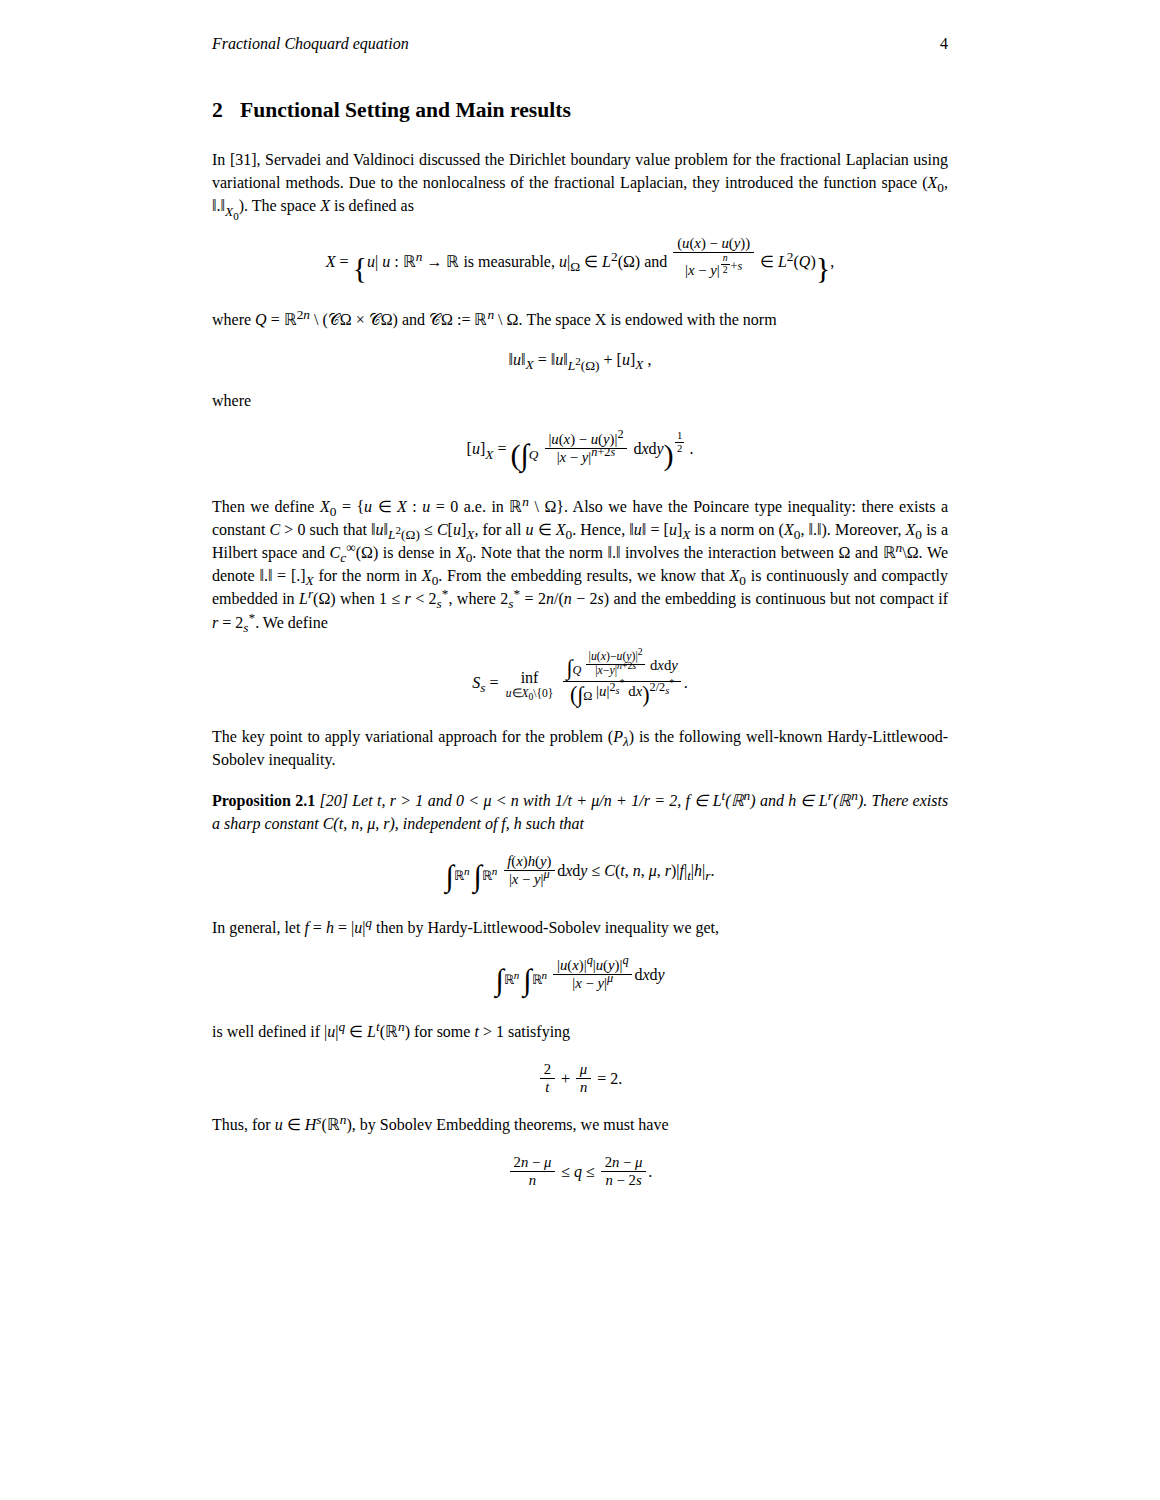Fractional Choquard equation 4
2 Functional Setting and Main results
In [31], Servadei and Valdinoci discussed the Dirichlet boundary value problem for the fractional Laplacian using variational methods. Due to the nonlocalness of the fractional Laplacian, they introduced the function space (X0, ‖.‖X0). The space X is defined as
X = {u| u : ℝn → ℝ is measurable, u|Ω ∈ L2(Ω) and (u(x) − u(y))|x − y|n 2+s ∈ L2(Q)},
where Q = ℝ2n \ (𝒞Ω × 𝒞Ω) and 𝒞Ω := ℝn \ Ω. The space X is endowed with the norm
‖u‖X = ‖u‖L2(Ω) + [u]X ,
where
[u]X = (∫Q |u(x) − u(y)|2|x − y|n+2s dxdy)12 .
Then we define X0 = {u ∈ X : u = 0 a.e. in ℝn \ Ω}. Also we have the Poincare type inequality: there exists a constant C > 0 such that ‖u‖L2(Ω) ≤ C[u]X, for all u ∈ X0. Hence, ‖u‖ = [u]X is a norm on (X0, ‖.‖). Moreover, X0 is a Hilbert space and Cc∞(Ω) is dense in X0. Note that the norm ‖.‖ involves the interaction between Ω and ℝn\Ω. We denote ‖.‖ = [.]X for the norm in X0. From the embedding results, we know that X0 is continuously and compactly embedded in Lr(Ω) when 1 ≤ r < 2s*, where 2s* = 2n/(n − 2s) and the embedding is continuous but not compact if r = 2s*. We define
Ss = inf u∈X0\{0} ∫Q |u(x)−u(y)|2|x−y|n+2s dxdy(∫Ω |u|2s* dx)2/2s*.
The key point to apply variational approach for the problem (Pλ) is the following well-known Hardy-Littlewood-Sobolev inequality.
Proposition 2.1 [20] Let t, r > 1 and 0 < μ < n with 1/t + μ/n + 1/r = 2, f ∈ Lt(ℝn) and h ∈ Lr(ℝn). There exists a sharp constant C(t, n, μ, r), independent of f, h such that
∫ℝn ∫ℝn f(x)h(y)|x − y|μdxdy ≤ C(t, n, μ, r)|f|t|h|r.
In general, let f = h = |u|q then by Hardy-Littlewood-Sobolev inequality we get,
∫ℝn ∫ℝn |u(x)|q|u(y)|q|x − y|μdxdy
is well defined if |u|q ∈ Lt(ℝn) for some t > 1 satisfying
2 t + μn = 2.
Thus, for u ∈ Hs(ℝn), by Sobolev Embedding theorems, we must have
2n − μ n ≤ q ≤ 2n − μ n − 2s.